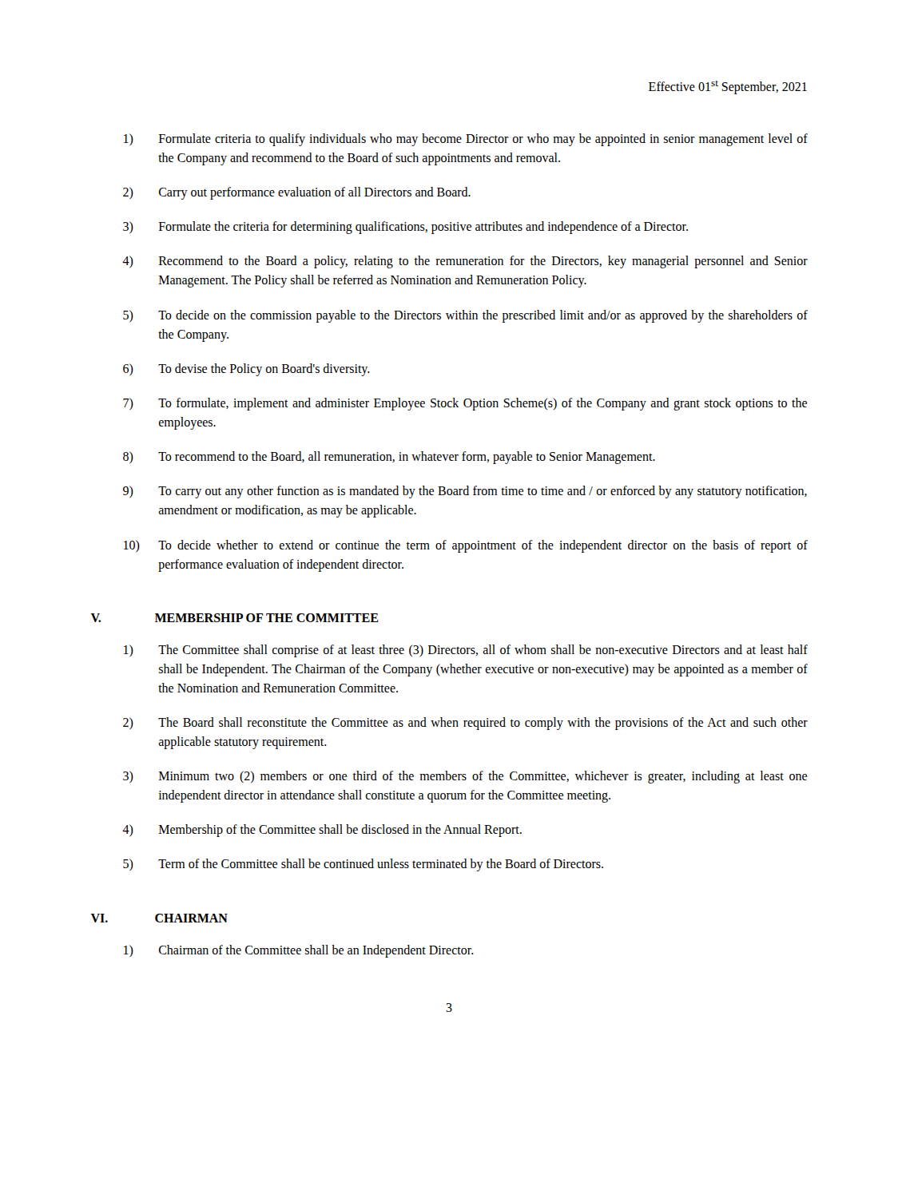Effective 01st September, 2021
1) Formulate criteria to qualify individuals who may become Director or who may be appointed in senior management level of the Company and recommend to the Board of such appointments and removal.
2) Carry out performance evaluation of all Directors and Board.
3) Formulate the criteria for determining qualifications, positive attributes and independence of a Director.
4) Recommend to the Board a policy, relating to the remuneration for the Directors, key managerial personnel and Senior Management. The Policy shall be referred as Nomination and Remuneration Policy.
5) To decide on the commission payable to the Directors within the prescribed limit and/or as approved by the shareholders of the Company.
6) To devise the Policy on Board's diversity.
7) To formulate, implement and administer Employee Stock Option Scheme(s) of the Company and grant stock options to the employees.
8) To recommend to the Board, all remuneration, in whatever form, payable to Senior Management.
9) To carry out any other function as is mandated by the Board from time to time and / or enforced by any statutory notification, amendment or modification, as may be applicable.
10) To decide whether to extend or continue the term of appointment of the independent director on the basis of report of performance evaluation of independent director.
V. MEMBERSHIP OF THE COMMITTEE
1) The Committee shall comprise of at least three (3) Directors, all of whom shall be non-executive Directors and at least half shall be Independent. The Chairman of the Company (whether executive or non-executive) may be appointed as a member of the Nomination and Remuneration Committee.
2) The Board shall reconstitute the Committee as and when required to comply with the provisions of the Act and such other applicable statutory requirement.
3) Minimum two (2) members or one third of the members of the Committee, whichever is greater, including at least one independent director in attendance shall constitute a quorum for the Committee meeting.
4) Membership of the Committee shall be disclosed in the Annual Report.
5) Term of the Committee shall be continued unless terminated by the Board of Directors.
VI. CHAIRMAN
1) Chairman of the Committee shall be an Independent Director.
3